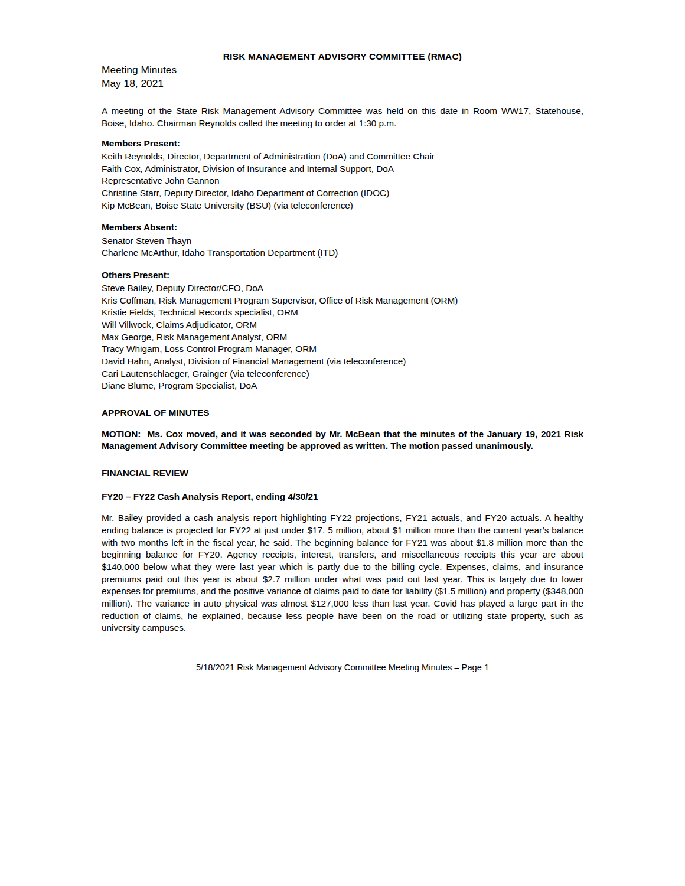RISK MANAGEMENT ADVISORY COMMITTEE (RMAC)
Meeting Minutes
May 18, 2021
A meeting of the State Risk Management Advisory Committee was held on this date in Room WW17, Statehouse, Boise, Idaho. Chairman Reynolds called the meeting to order at 1:30 p.m.
Members Present:
Keith Reynolds, Director, Department of Administration (DoA) and Committee Chair
Faith Cox, Administrator, Division of Insurance and Internal Support, DoA
Representative John Gannon
Christine Starr, Deputy Director, Idaho Department of Correction (IDOC)
Kip McBean, Boise State University (BSU) (via teleconference)
Members Absent:
Senator Steven Thayn
Charlene McArthur, Idaho Transportation Department (ITD)
Others Present:
Steve Bailey, Deputy Director/CFO, DoA
Kris Coffman, Risk Management Program Supervisor, Office of Risk Management (ORM)
Kristie Fields, Technical Records specialist, ORM
Will Villwock, Claims Adjudicator, ORM
Max George, Risk Management Analyst, ORM
Tracy Whigam, Loss Control Program Manager, ORM
David Hahn, Analyst, Division of Financial Management (via teleconference)
Cari Lautenschlaeger, Grainger (via teleconference)
Diane Blume, Program Specialist, DoA
APPROVAL OF MINUTES
MOTION: Ms. Cox moved, and it was seconded by Mr. McBean that the minutes of the January 19, 2021 Risk Management Advisory Committee meeting be approved as written. The motion passed unanimously.
FINANCIAL REVIEW
FY20 – FY22 Cash Analysis Report, ending 4/30/21
Mr. Bailey provided a cash analysis report highlighting FY22 projections, FY21 actuals, and FY20 actuals. A healthy ending balance is projected for FY22 at just under $17. 5 million, about $1 million more than the current year’s balance with two months left in the fiscal year, he said. The beginning balance for FY21 was about $1.8 million more than the beginning balance for FY20. Agency receipts, interest, transfers, and miscellaneous receipts this year are about $140,000 below what they were last year which is partly due to the billing cycle. Expenses, claims, and insurance premiums paid out this year is about $2.7 million under what was paid out last year. This is largely due to lower expenses for premiums, and the positive variance of claims paid to date for liability ($1.5 million) and property ($348,000 million). The variance in auto physical was almost $127,000 less than last year. Covid has played a large part in the reduction of claims, he explained, because less people have been on the road or utilizing state property, such as university campuses.
5/18/2021 Risk Management Advisory Committee Meeting Minutes – Page 1